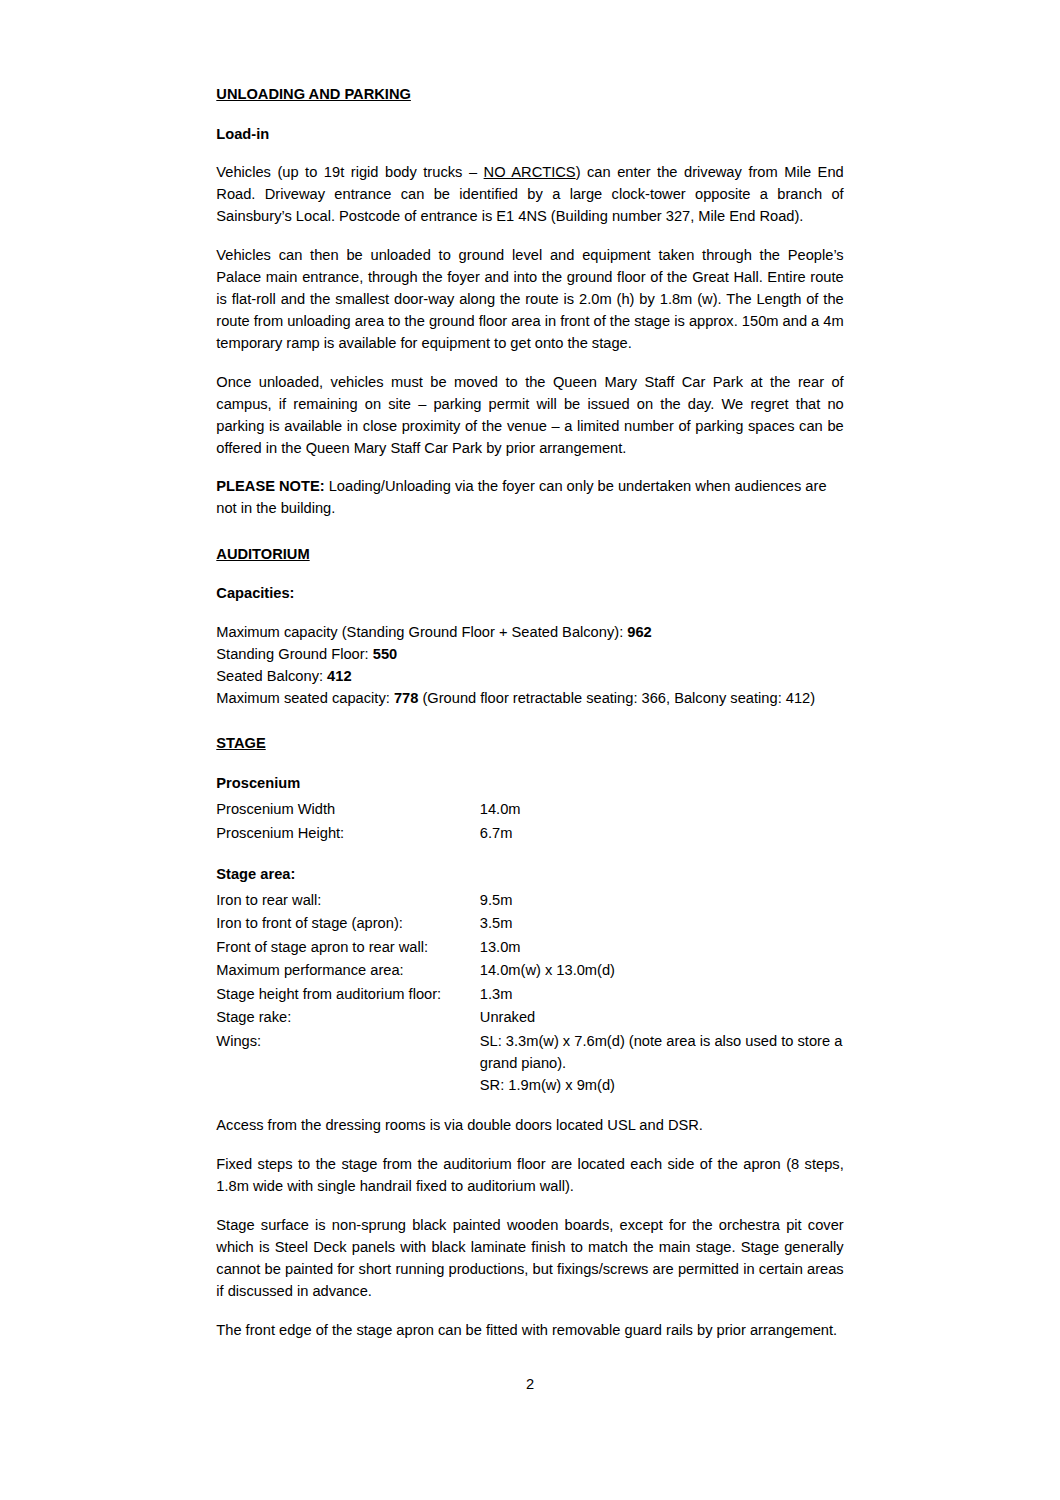UNLOADING AND PARKING
Load-in
Vehicles (up to 19t rigid body trucks – NO ARCTICS) can enter the driveway from Mile End Road. Driveway entrance can be identified by a large clock-tower opposite a branch of Sainsbury’s Local. Postcode of entrance is E1 4NS (Building number 327, Mile End Road).
Vehicles can then be unloaded to ground level and equipment taken through the People’s Palace main entrance, through the foyer and into the ground floor of the Great Hall. Entire route is flat-roll and the smallest door-way along the route is 2.0m (h) by 1.8m (w). The Length of the route from unloading area to the ground floor area in front of the stage is approx. 150m and a 4m temporary ramp is available for equipment to get onto the stage.
Once unloaded, vehicles must be moved to the Queen Mary Staff Car Park at the rear of campus, if remaining on site – parking permit will be issued on the day. We regret that no parking is available in close proximity of the venue – a limited number of parking spaces can be offered in the Queen Mary Staff Car Park by prior arrangement.
PLEASE NOTE: Loading/Unloading via the foyer can only be undertaken when audiences are not in the building.
AUDITORIUM
Capacities:
Maximum capacity (Standing Ground Floor + Seated Balcony): 962
Standing Ground Floor: 550
Seated Balcony: 412
Maximum seated capacity: 778 (Ground floor retractable seating: 366, Balcony seating: 412)
STAGE
Proscenium
| Proscenium Width | 14.0m |
| Proscenium Height: | 6.7m |
Stage area:
| Iron to rear wall: | 9.5m |
| Iron to front of stage (apron): | 3.5m |
| Front of stage apron to rear wall: | 13.0m |
| Maximum performance area: | 14.0m(w) x 13.0m(d) |
| Stage height from auditorium floor: | 1.3m |
| Stage rake: | Unraked |
| Wings: | SL: 3.3m(w) x 7.6m(d) (note area is also used to store a grand piano). SR: 1.9m(w) x 9m(d) |
Access from the dressing rooms is via double doors located USL and DSR.
Fixed steps to the stage from the auditorium floor are located each side of the apron (8 steps, 1.8m wide with single handrail fixed to auditorium wall).
Stage surface is non-sprung black painted wooden boards, except for the orchestra pit cover which is Steel Deck panels with black laminate finish to match the main stage. Stage generally cannot be painted for short running productions, but fixings/screws are permitted in certain areas if discussed in advance.
The front edge of the stage apron can be fitted with removable guard rails by prior arrangement.
2